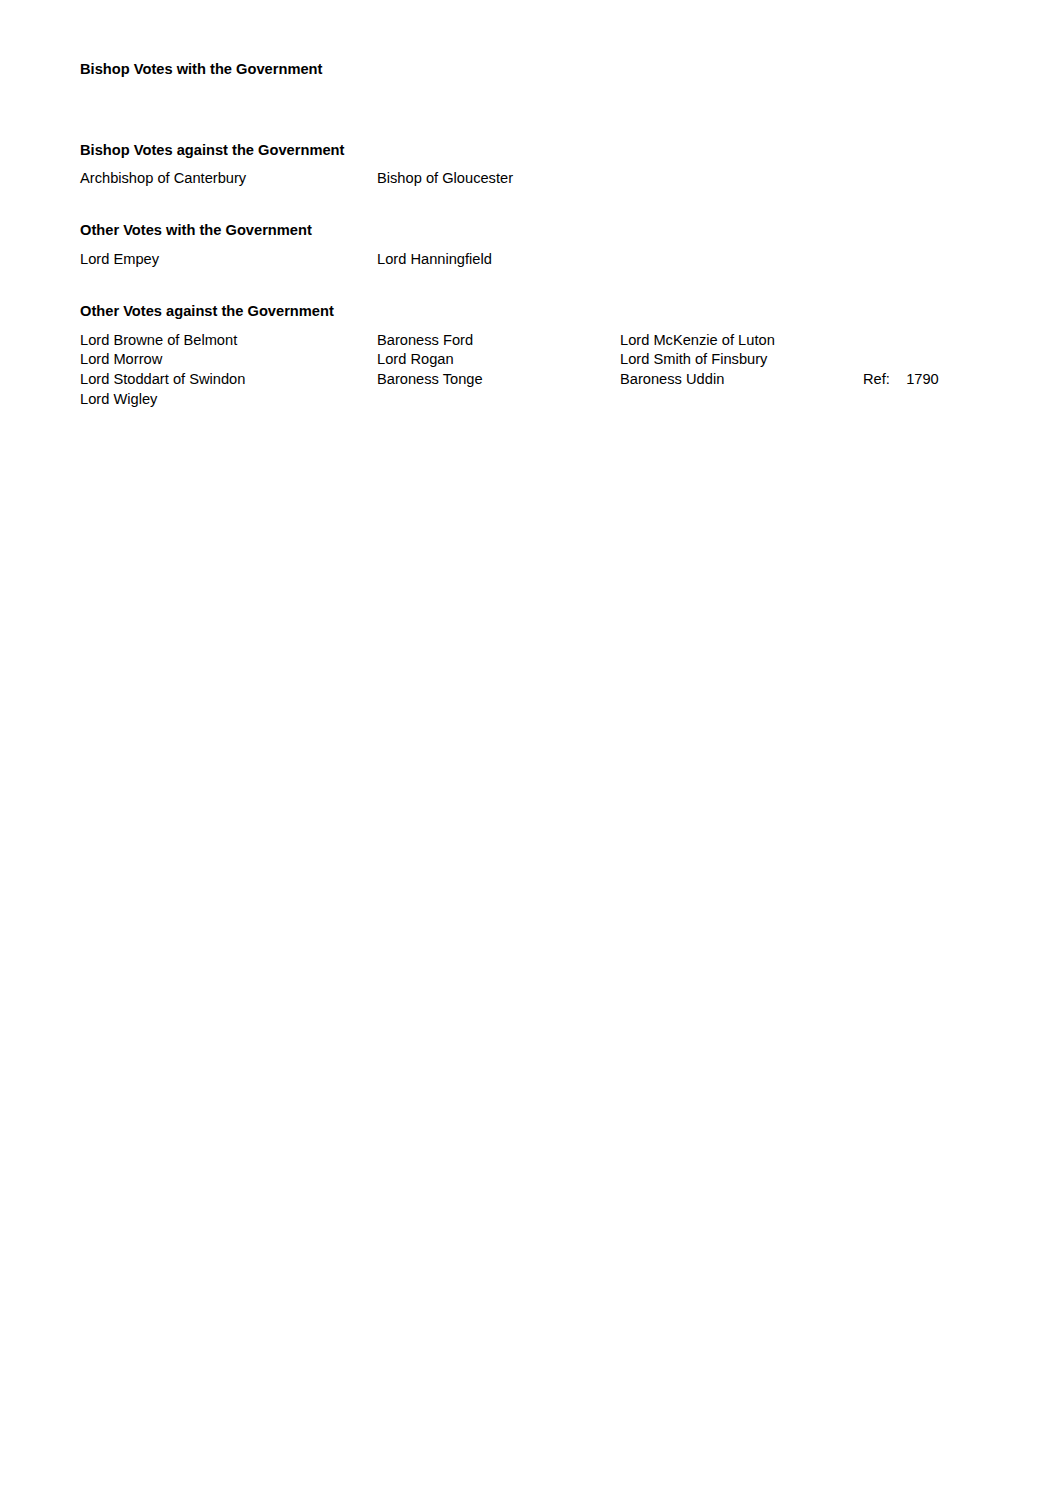Bishop Votes with the Government
Bishop Votes against the Government
| Archbishop of Canterbury | Bishop of Gloucester | | |
Other Votes with the Government
| Lord Empey | Lord Hanningfield | | |
Other Votes against the Government
| Lord Browne of Belmont | Baroness Ford | Lord McKenzie of Luton | |
| Lord Morrow | Lord Rogan | Lord Smith of Finsbury | |
| Lord Stoddart of Swindon | Baroness Tonge | Baroness Uddin | Ref: 1790 |
| Lord Wigley | | | |